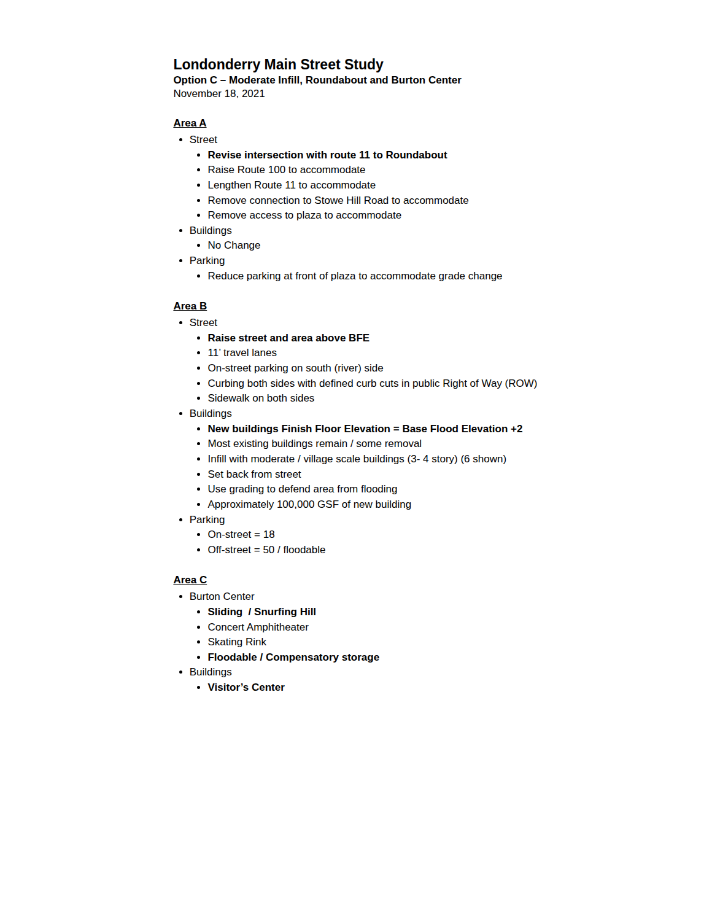Londonderry Main Street Study
Option C – Moderate Infill, Roundabout and Burton Center
November 18, 2021
Area A
Street
Revise intersection with route 11 to Roundabout
Raise Route 100 to accommodate
Lengthen Route 11 to accommodate
Remove connection to Stowe Hill Road to accommodate
Remove access to plaza to accommodate
Buildings
No Change
Parking
Reduce parking at front of plaza to accommodate grade change
Area B
Street
Raise street and area above BFE
11’ travel lanes
On-street parking on south (river) side
Curbing both sides with defined curb cuts in public Right of Way (ROW)
Sidewalk on both sides
Buildings
New buildings Finish Floor Elevation = Base Flood Elevation +2
Most existing buildings remain / some removal
Infill with moderate / village scale buildings (3- 4 story) (6 shown)
Set back from street
Use grading to defend area from flooding
Approximately 100,000 GSF of new building
Parking
On-street = 18
Off-street = 50 / floodable
Area C
Burton Center
Sliding / Snurfing Hill
Concert Amphitheater
Skating Rink
Floodable / Compensatory storage
Buildings
Visitor’s Center